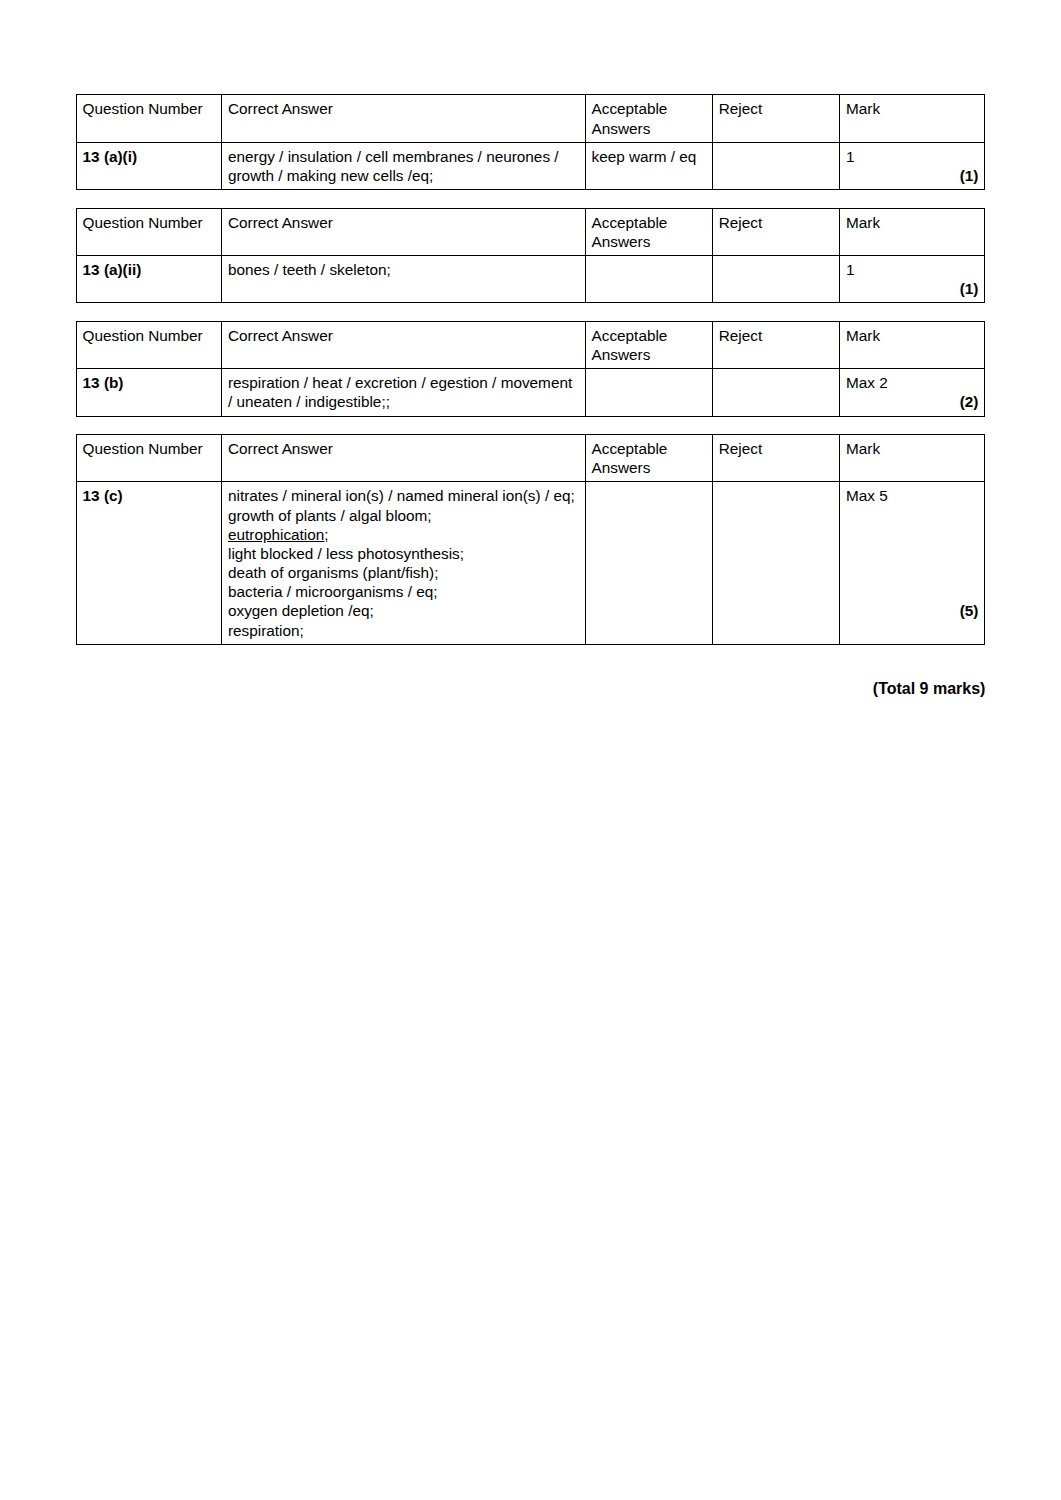| Question Number | Correct Answer | Acceptable Answers | Reject | Mark |
| --- | --- | --- | --- | --- |
| 13 (a)(i) | energy / insulation / cell membranes / neurones / growth / making new cells /eq; | keep warm / eq | | 1 (1) |
| Question Number | Correct Answer | Acceptable Answers | Reject | Mark |
| --- | --- | --- | --- | --- |
| 13 (a)(ii) | bones / teeth / skeleton; | | | 1 (1) |
| Question Number | Correct Answer | Acceptable Answers | Reject | Mark |
| --- | --- | --- | --- | --- |
| 13 (b) | respiration / heat / excretion / egestion / movement / uneaten / indigestible;; | | | Max 2 (2) |
| Question Number | Correct Answer | Acceptable Answers | Reject | Mark |
| --- | --- | --- | --- | --- |
| 13 (c) | nitrates / mineral ion(s) / named mineral ion(s) / eq; growth of plants / algal bloom; eutrophication ; light blocked / less photosynthesis; death of organisms (plant/fish); bacteria / microorganisms / eq; oxygen depletion /eq; respiration; | | | Max 5 (5) |
(Total 9 marks)